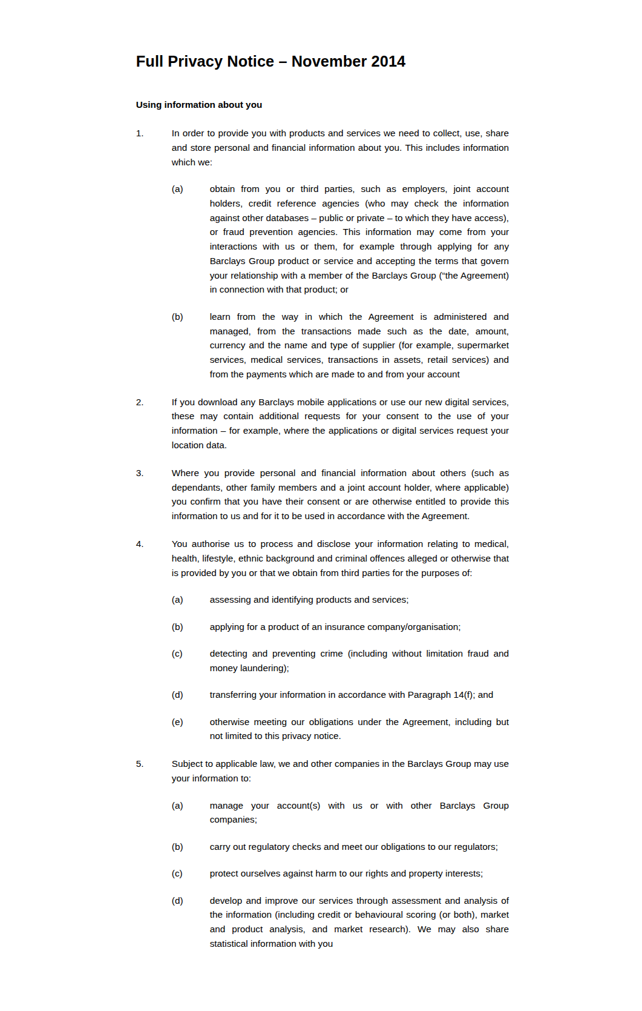Full Privacy Notice – November 2014
Using information about you
In order to provide you with products and services we need to collect, use, share and store personal and financial information about you. This includes information which we:
obtain from you or third parties, such as employers, joint account holders, credit reference agencies (who may check the information against other databases – public or private – to which they have access), or fraud prevention agencies. This information may come from your interactions with us or them, for example through applying for any Barclays Group product or service and accepting the terms that govern your relationship with a member of the Barclays Group (“the Agreement) in connection with that product; or
learn from the way in which the Agreement is administered and managed, from the transactions made such as the date, amount, currency and the name and type of supplier (for example, supermarket services, medical services, transactions in assets, retail services) and from the payments which are made to and from your account
If you download any Barclays mobile applications or use our new digital services, these may contain additional requests for your consent to the use of your information – for example, where the applications or digital services request your location data.
Where you provide personal and financial information about others (such as dependants, other family members and a joint account holder, where applicable) you confirm that you have their consent or are otherwise entitled to provide this information to us and for it to be used in accordance with the Agreement.
You authorise us to process and disclose your information relating to medical, health, lifestyle, ethnic background and criminal offences alleged or otherwise that is provided by you or that we obtain from third parties for the purposes of:
assessing and identifying products and services;
applying for a product of an insurance company/organisation;
detecting and preventing crime (including without limitation fraud and money laundering);
transferring your information in accordance with Paragraph 14(f); and
otherwise meeting our obligations under the Agreement, including but not limited to this privacy notice.
Subject to applicable law, we and other companies in the Barclays Group may use your information to:
manage your account(s) with us or with other Barclays Group companies;
carry out regulatory checks and meet our obligations to our regulators;
protect ourselves against harm to our rights and property interests;
develop and improve our services through assessment and analysis of the information (including credit or behavioural scoring (or both), market and product analysis, and market research). We may also share statistical information with you